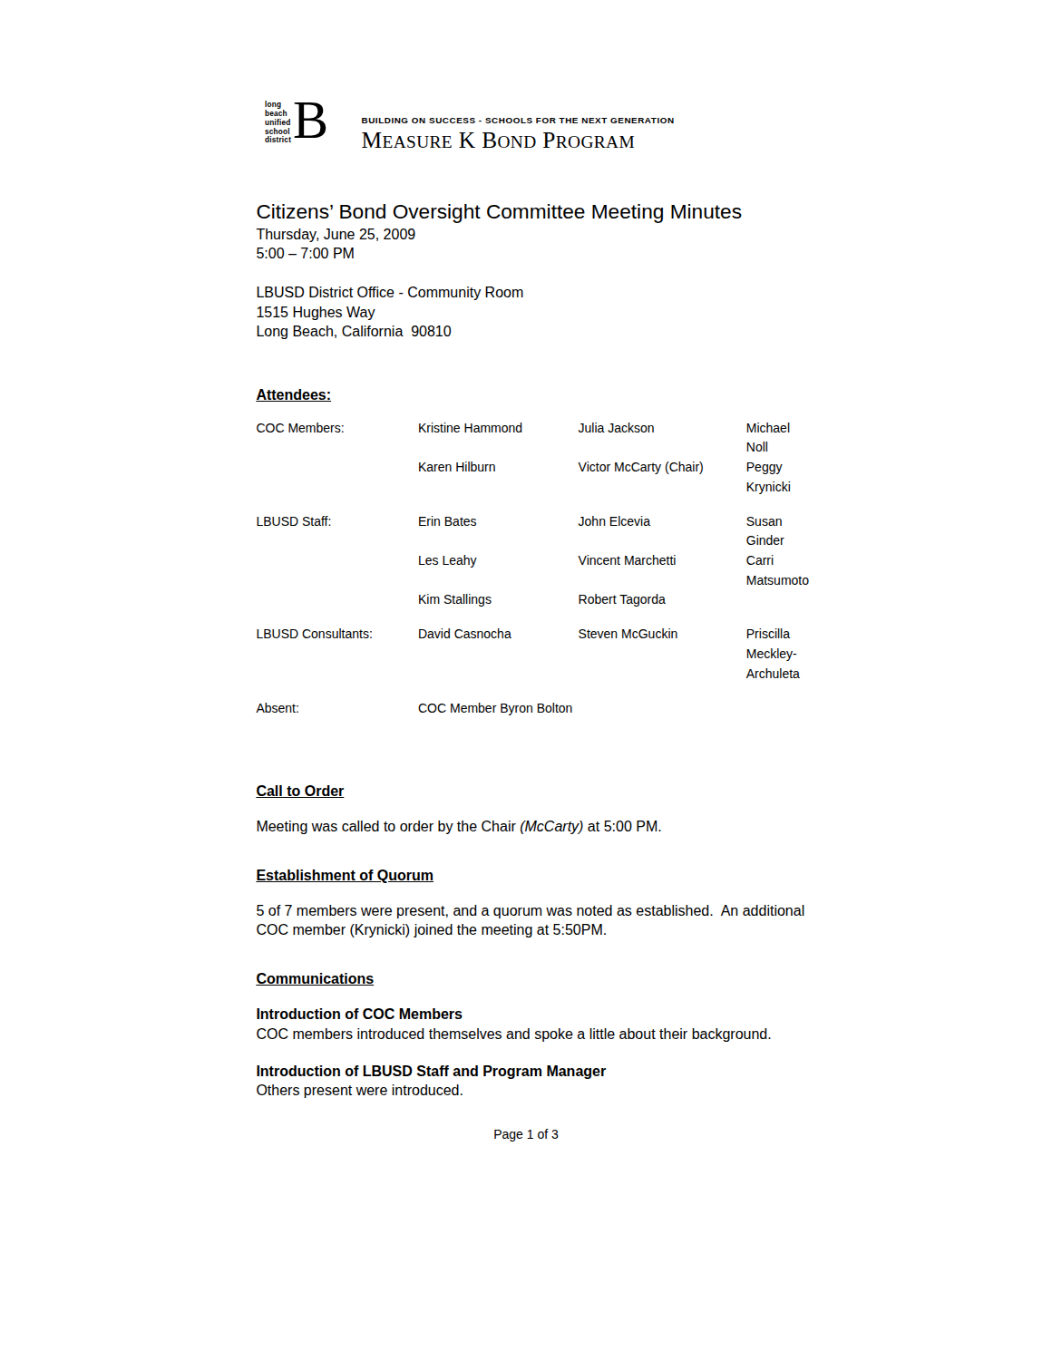long
beach
unified
school
district B
BUILDING ON SUCCESS - SCHOOLS FOR THE NEXT GENERATION
MEASURE K BOND PROGRAM
Citizens’ Bond Oversight Committee Meeting Minutes
Thursday, June 25, 2009
5:00 – 7:00 PM
LBUSD District Office - Community Room
1515 Hughes Way
Long Beach, California 90810
Attendees:
| COC Members: | Kristine Hammond | Julia Jackson | Michael Noll |
| | Karen Hilburn | Victor McCarty (Chair) | Peggy Krynicki |
| LBUSD Staff: | Erin Bates | John Elcevia | Susan Ginder |
| | Les Leahy | Vincent Marchetti | Carri Matsumoto |
| | Kim Stallings | Robert Tagorda | |
| LBUSD Consultants: | David Casnocha | Steven McGuckin | Priscilla Meckley-Archuleta |
| Absent: | COC Member Byron Bolton |
Call to Order
Meeting was called to order by the Chair (McCarty) at 5:00 PM.
Establishment of Quorum
5 of 7 members were present, and a quorum was noted as established. An additional COC member (Krynicki) joined the meeting at 5:50PM.
Communications
Introduction of COC Members
COC members introduced themselves and spoke a little about their background.
Introduction of LBUSD Staff and Program Manager
Others present were introduced.
Page 1 of 3